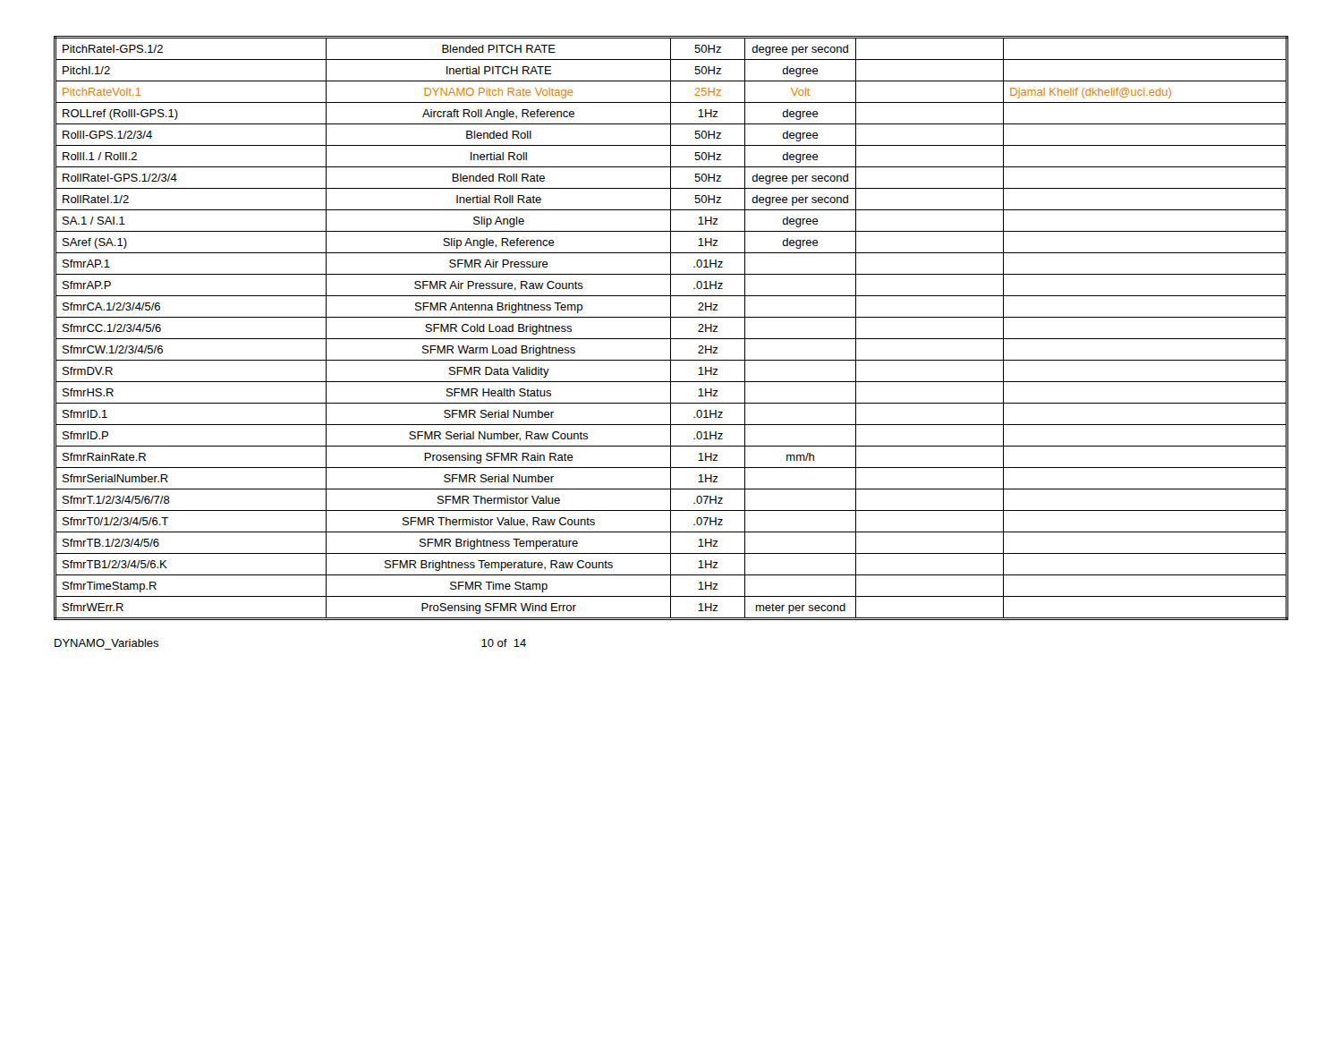| PitchRateI-GPS.1/2 | Blended PITCH RATE | 50Hz | degree per second | | |
| PitchI.1/2 | Inertial PITCH RATE | 50Hz | degree | | |
| PitchRateVolt.1 | DYNAMO Pitch Rate Voltage | 25Hz | Volt | | Djamal Khelif (dkhelif@uci.edu) |
| ROLLref (RollI-GPS.1) | Aircraft Roll Angle, Reference | 1Hz | degree | | |
| RollI-GPS.1/2/3/4 | Blended Roll | 50Hz | degree | | |
| RollI.1 / RollI.2 | Inertial Roll | 50Hz | degree | | |
| RollRateI-GPS.1/2/3/4 | Blended Roll Rate | 50Hz | degree per second | | |
| RollRateI.1/2 | Inertial Roll Rate | 50Hz | degree per second | | |
| SA.1 / SAI.1 | Slip Angle | 1Hz | degree | | |
| SAref (SA.1) | Slip Angle, Reference | 1Hz | degree | | |
| SfmrAP.1 | SFMR Air Pressure | .01Hz | | | |
| SfmrAP.P | SFMR Air Pressure, Raw Counts | .01Hz | | | |
| SfmrCA.1/2/3/4/5/6 | SFMR Antenna Brightness Temp | 2Hz | | | |
| SfmrCC.1/2/3/4/5/6 | SFMR Cold Load Brightness | 2Hz | | | |
| SfmrCW.1/2/3/4/5/6 | SFMR Warm Load Brightness | 2Hz | | | |
| SfrmDV.R | SFMR Data Validity | 1Hz | | | |
| SfmrHS.R | SFMR Health Status | 1Hz | | | |
| SfmrID.1 | SFMR Serial Number | .01Hz | | | |
| SfmrID.P | SFMR Serial Number, Raw Counts | .01Hz | | | |
| SfmrRainRate.R | Prosensing SFMR Rain Rate | 1Hz | mm/h | | |
| SfmrSerialNumber.R | SFMR Serial Number | 1Hz | | | |
| SfmrT.1/2/3/4/5/6/7/8 | SFMR Thermistor Value | .07Hz | | | |
| SfmrT0/1/2/3/4/5/6.T | SFMR Thermistor Value, Raw Counts | .07Hz | | | |
| SfmrTB.1/2/3/4/5/6 | SFMR Brightness Temperature | 1Hz | | | |
| SfmrTB1/2/3/4/5/6.K | SFMR Brightness Temperature, Raw Counts | 1Hz | | | |
| SfmrTimeStamp.R | SFMR Time Stamp | 1Hz | | | |
| SfmrWErr.R | ProSensing SFMR Wind Error | 1Hz | meter per second | | |
DYNAMO_Variables
10 of 14